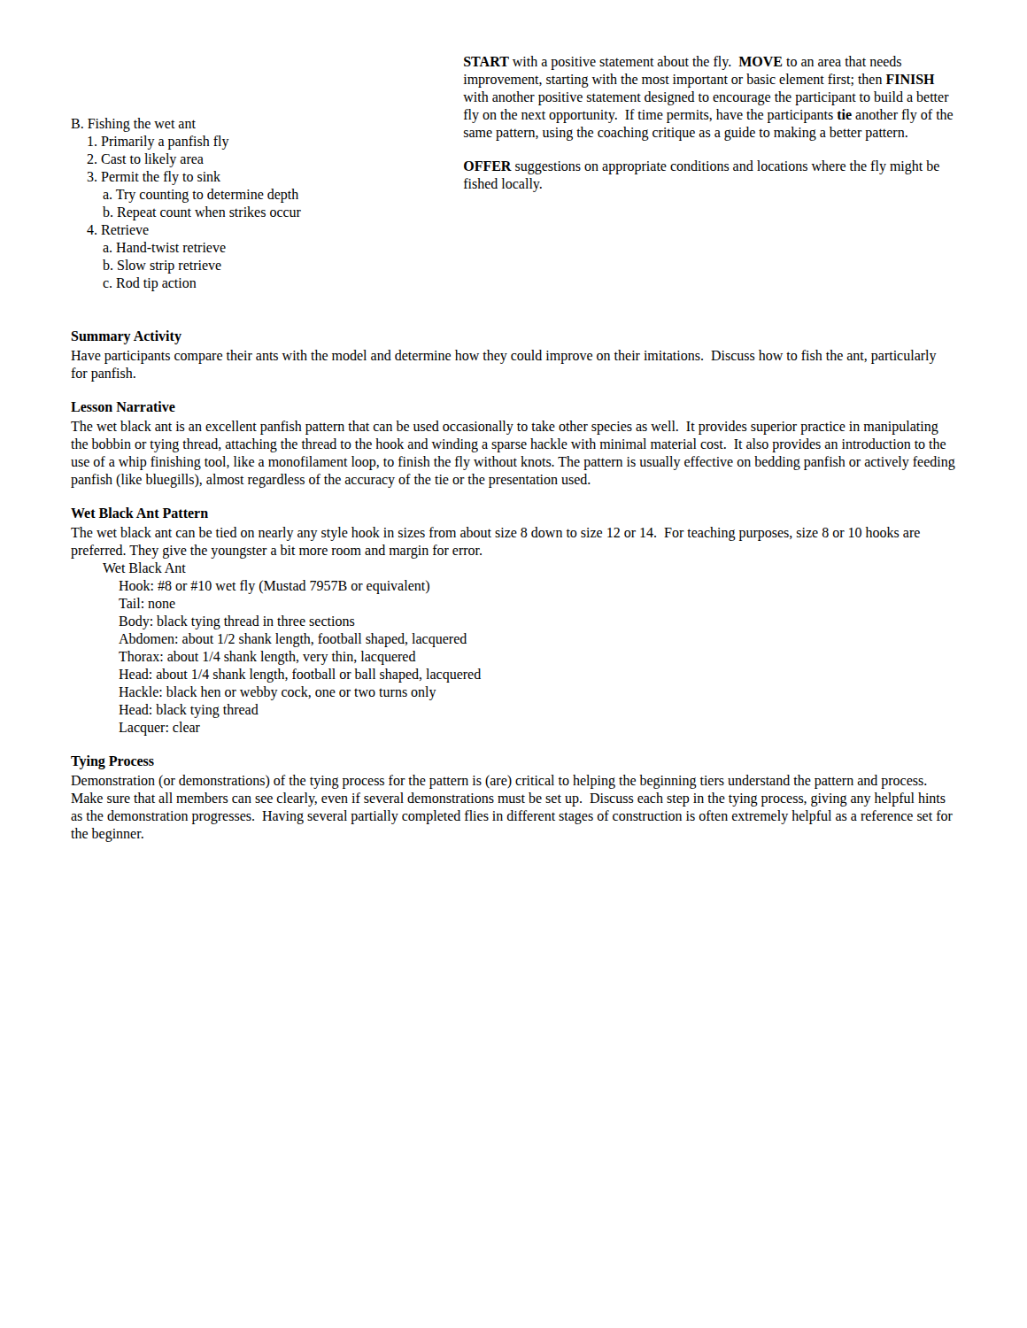B. Fishing the wet ant
1. Primarily a panfish fly
2. Cast to likely area
3. Permit the fly to sink
a. Try counting to determine depth
b. Repeat count when strikes occur
4. Retrieve
a. Hand-twist retrieve
b. Slow strip retrieve
c. Rod tip action
START with a positive statement about the fly. MOVE to an area that needs improvement, starting with the most important or basic element first; then FINISH with another positive statement designed to encourage the participant to build a better fly on the next opportunity. If time permits, have the participants tie another fly of the same pattern, using the coaching critique as a guide to making a better pattern.
OFFER suggestions on appropriate conditions and locations where the fly might be fished locally.
Summary Activity
Have participants compare their ants with the model and determine how they could improve on their imitations. Discuss how to fish the ant, particularly for panfish.
Lesson Narrative
The wet black ant is an excellent panfish pattern that can be used occasionally to take other species as well. It provides superior practice in manipulating the bobbin or tying thread, attaching the thread to the hook and winding a sparse hackle with minimal material cost. It also provides an introduction to the use of a whip finishing tool, like a monofilament loop, to finish the fly without knots. The pattern is usually effective on bedding panfish or actively feeding panfish (like bluegills), almost regardless of the accuracy of the tie or the presentation used.
Wet Black Ant Pattern
The wet black ant can be tied on nearly any style hook in sizes from about size 8 down to size 12 or 14. For teaching purposes, size 8 or 10 hooks are preferred. They give the youngster a bit more room and margin for error.
Wet Black Ant
Hook: #8 or #10 wet fly (Mustad 7957B or equivalent)
Tail: none
Body: black tying thread in three sections
Abdomen: about 1/2 shank length, football shaped, lacquered
Thorax: about 1/4 shank length, very thin, lacquered
Head: about 1/4 shank length, football or ball shaped, lacquered
Hackle: black hen or webby cock, one or two turns only
Head: black tying thread
Lacquer: clear
Tying Process
Demonstration (or demonstrations) of the tying process for the pattern is (are) critical to helping the beginning tiers understand the pattern and process. Make sure that all members can see clearly, even if several demonstrations must be set up. Discuss each step in the tying process, giving any helpful hints as the demonstration progresses. Having several partially completed flies in different stages of construction is often extremely helpful as a reference set for the beginner.